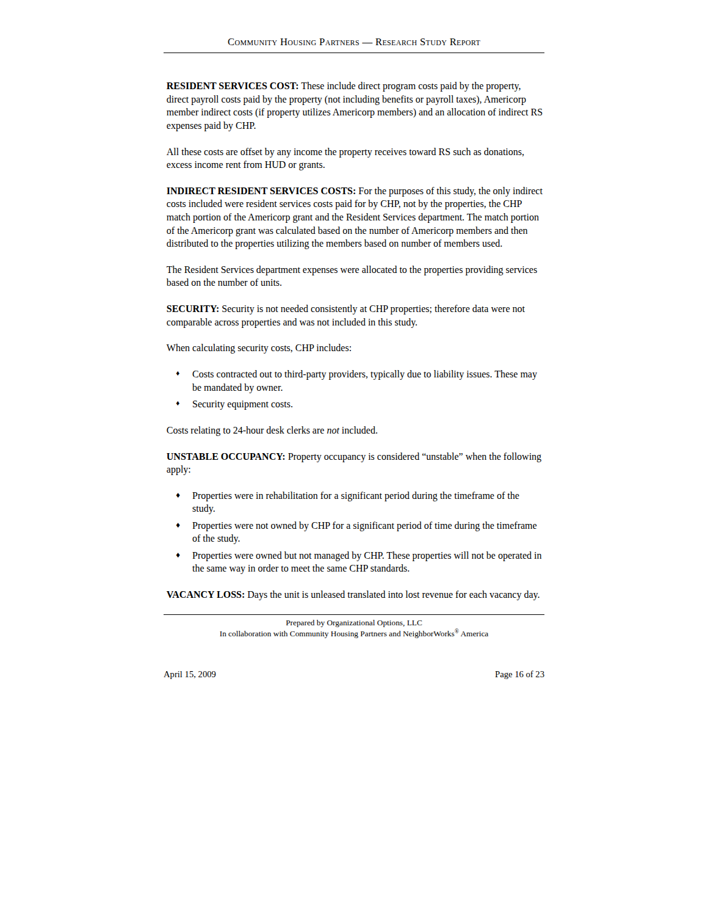Community Housing Partners — Research Study Report
Resident Services Cost: These include direct program costs paid by the property, direct payroll costs paid by the property (not including benefits or payroll taxes), Americorp member indirect costs (if property utilizes Americorp members) and an allocation of indirect RS expenses paid by CHP.
All these costs are offset by any income the property receives toward RS such as donations, excess income rent from HUD or grants.
Indirect Resident Services Costs: For the purposes of this study, the only indirect costs included were resident services costs paid for by CHP, not by the properties, the CHP match portion of the Americorp grant and the Resident Services department. The match portion of the Americorp grant was calculated based on the number of Americorp members and then distributed to the properties utilizing the members based on number of members used.
The Resident Services department expenses were allocated to the properties providing services based on the number of units.
Security: Security is not needed consistently at CHP properties; therefore data were not comparable across properties and was not included in this study.
When calculating security costs, CHP includes:
Costs contracted out to third-party providers, typically due to liability issues. These may be mandated by owner.
Security equipment costs.
Costs relating to 24-hour desk clerks are not included.
Unstable Occupancy: Property occupancy is considered “unstable” when the following apply:
Properties were in rehabilitation for a significant period during the timeframe of the study.
Properties were not owned by CHP for a significant period of time during the timeframe of the study.
Properties were owned but not managed by CHP. These properties will not be operated in the same way in order to meet the same CHP standards.
Vacancy Loss: Days the unit is unleased translated into lost revenue for each vacancy day.
Prepared by Organizational Options, LLC
In collaboration with Community Housing Partners and NeighborWorks® America
April 15, 2009 Page 16 of 23